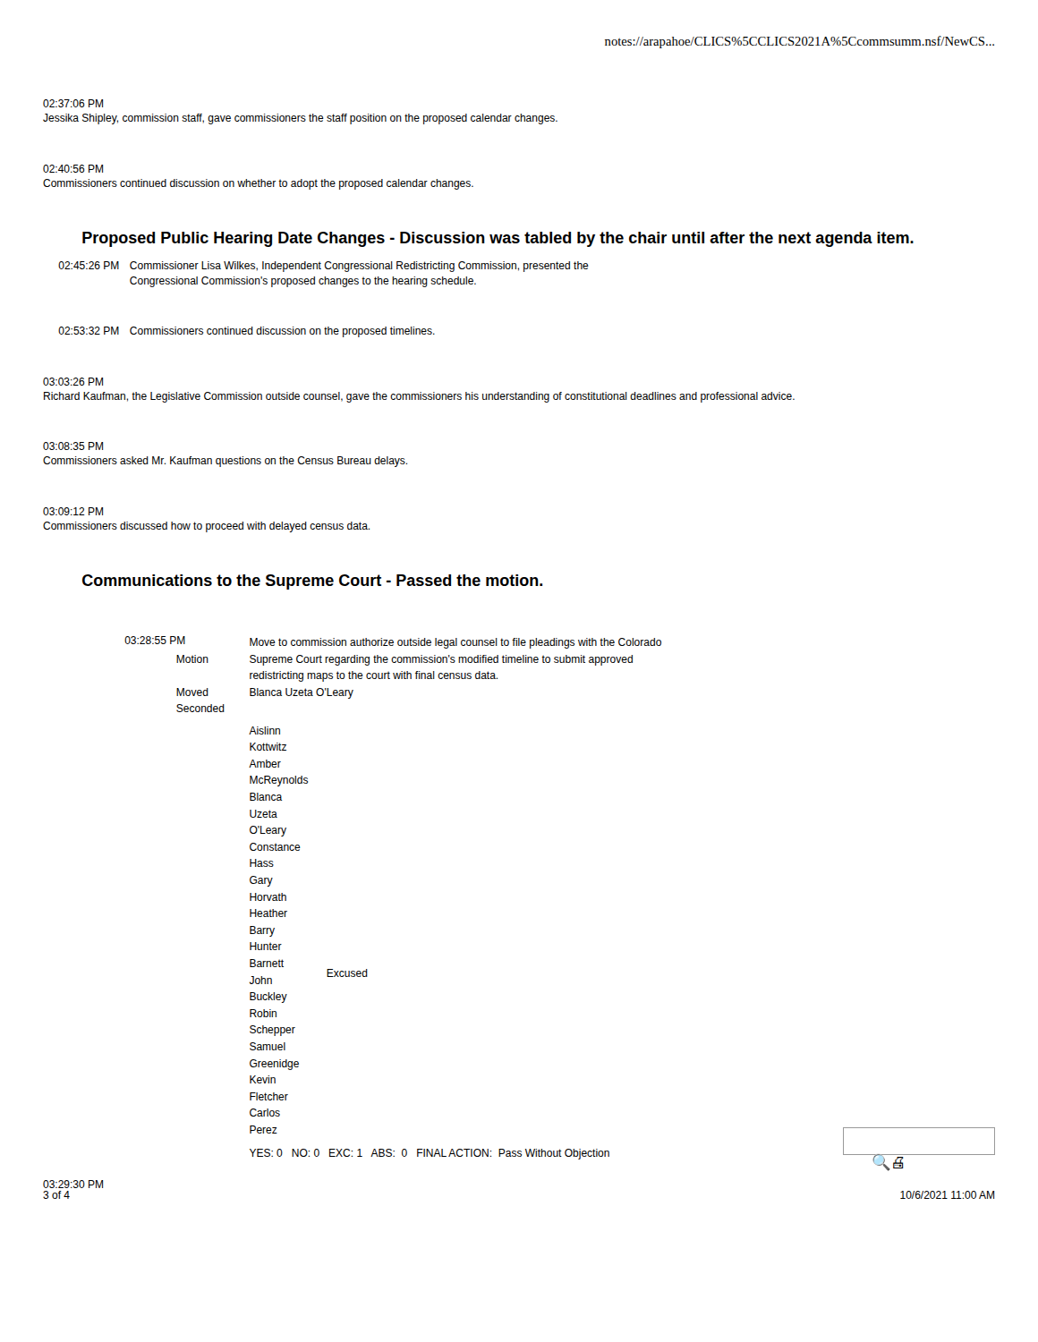notes://arapahoe/CLICS%5CCLICS2021A%5Ccommsumm.nsf/NewCS...
02:37:06 PM Jessika Shipley, commission staff, gave commissioners the staff position on the proposed calendar changes.
02:40:56 PM Commissioners continued discussion on whether to adopt the proposed calendar changes.
Proposed Public Hearing Date Changes - Discussion was tabled by the chair until after the next agenda item.
02:45:26 PM
Commissioner Lisa Wilkes, Independent Congressional Redistricting Commission, presented the Congressional Commission's proposed changes to the hearing schedule.
02:53:32 PM
Commissioners continued discussion on the proposed timelines.
03:03:26 PM Richard Kaufman, the Legislative Commission outside counsel, gave the commissioners his understanding of constitutional deadlines and professional advice.
03:08:35 PM Commissioners asked Mr. Kaufman questions on the Census Bureau delays.
03:09:12 PM Commissioners discussed how to proceed with delayed census data.
Communications to the Supreme Court - Passed the motion.
03:28:55 PM
Motion
Moved
Seconded
Move to commission authorize outside legal counsel to file pleadings with the Colorado Supreme Court regarding the commission's modified timeline to submit approved redistricting maps to the court with final census data.
Blanca Uzeta O'Leary
Aislinn
Kottwitz
Amber
McReynolds
Blanca
Uzeta
O'Leary
Constance
Hass
Gary
Horvath
Heather
Barry
Hunter
Barnett
John
Buckley
Robin
Schepper
Samuel
Greenidge
Kevin
Fletcher
Carlos
Perez
Excused
YES: 0 NO: 0 EXC: 1 ABS: 0 FINAL ACTION: Pass Without Objection
03:29:30 PM
🔍🖨
3 of 4 10/6/2021 11:00 AM